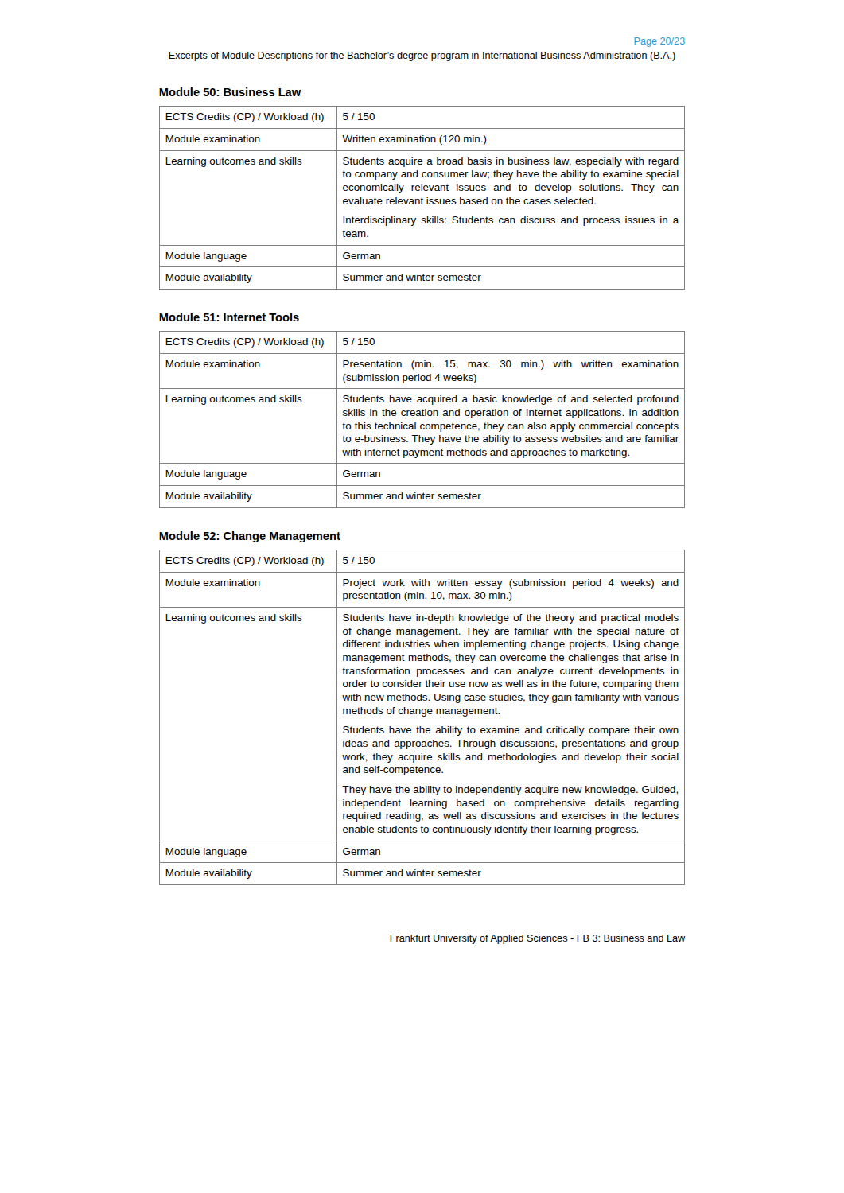Page 20/23
Excerpts of Module Descriptions for the Bachelor’s degree program in International Business Administration (B.A.)
Module 50: Business Law
| ECTS Credits (CP) / Workload (h) | 5 / 150 |
| Module examination | Written examination (120 min.) |
| Learning outcomes and skills | Students acquire a broad basis in business law, especially with regard to company and consumer law; they have the ability to examine special economically relevant issues and to develop solutions. They can evaluate relevant issues based on the cases selected. Interdisciplinary skills: Students can discuss and process issues in a team. |
| Module language | German |
| Module availability | Summer and winter semester |
Module 51: Internet Tools
| ECTS Credits (CP) / Workload (h) | 5 / 150 |
| Module examination | Presentation (min. 15, max. 30 min.) with written examination (submission period 4 weeks) |
| Learning outcomes and skills | Students have acquired a basic knowledge of and selected profound skills in the creation and operation of Internet applications. In addition to this technical competence, they can also apply commercial concepts to e-business. They have the ability to assess websites and are familiar with internet payment methods and approaches to marketing. |
| Module language | German |
| Module availability | Summer and winter semester |
Module 52: Change Management
| ECTS Credits (CP) / Workload (h) | 5 / 150 |
| Module examination | Project work with written essay (submission period 4 weeks) and presentation (min. 10, max. 30 min.) |
| Learning outcomes and skills | Students have in-depth knowledge of the theory and practical models of change management. They are familiar with the special nature of different industries when implementing change projects. Using change management methods, they can overcome the challenges that arise in transformation processes and can analyze current developments in order to consider their use now as well as in the future, comparing them with new methods. Using case studies, they gain familiarity with various methods of change management. Students have the ability to examine and critically compare their own ideas and approaches. Through discussions, presentations and group work, they acquire skills and methodologies and develop their social and self-competence. They have the ability to independently acquire new knowledge. Guided, independent learning based on comprehensive details regarding required reading, as well as discussions and exercises in the lectures enable students to continuously identify their learning progress. |
| Module language | German |
| Module availability | Summer and winter semester |
Frankfurt University of Applied Sciences - FB 3: Business and Law